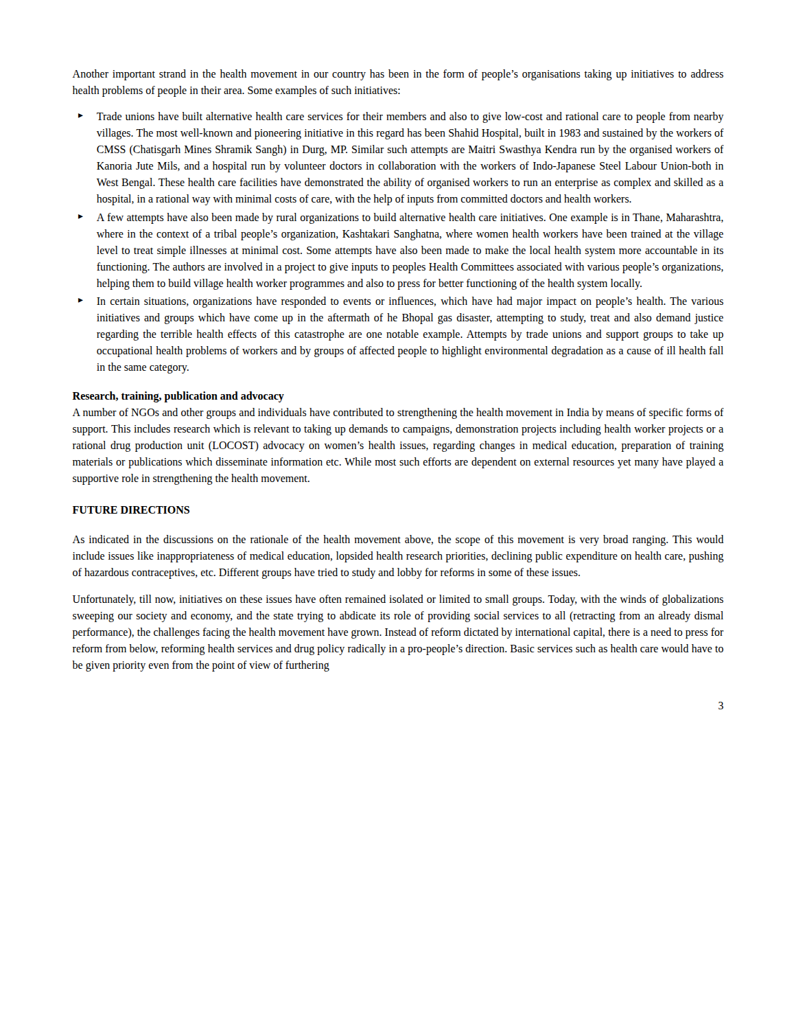Another important strand in the health movement in our country has been in the form of people’s organisations taking up initiatives to address health problems of people in their area. Some examples of such initiatives:
Trade unions have built alternative health care services for their members and also to give low-cost and rational care to people from nearby villages. The most well-known and pioneering initiative in this regard has been Shahid Hospital, built in 1983 and sustained by the workers of CMSS (Chatisgarh Mines Shramik Sangh) in Durg, MP. Similar such attempts are Maitri Swasthya Kendra run by the organised workers of Kanoria Jute Mils, and a hospital run by volunteer doctors in collaboration with the workers of Indo-Japanese Steel Labour Union-both in West Bengal. These health care facilities have demonstrated the ability of organised workers to run an enterprise as complex and skilled as a hospital, in a rational way with minimal costs of care, with the help of inputs from committed doctors and health workers.
A few attempts have also been made by rural organizations to build alternative health care initiatives. One example is in Thane, Maharashtra, where in the context of a tribal people’s organization, Kashtakari Sanghatna, where women health workers have been trained at the village level to treat simple illnesses at minimal cost. Some attempts have also been made to make the local health system more accountable in its functioning. The authors are involved in a project to give inputs to peoples Health Committees associated with various people’s organizations, helping them to build village health worker programmes and also to press for better functioning of the health system locally.
In certain situations, organizations have responded to events or influences, which have had major impact on people’s health. The various initiatives and groups which have come up in the aftermath of he Bhopal gas disaster, attempting to study, treat and also demand justice regarding the terrible health effects of this catastrophe are one notable example. Attempts by trade unions and support groups to take up occupational health problems of workers and by groups of affected people to highlight environmental degradation as a cause of ill health fall in the same category.
Research, training, publication and advocacy
A number of NGOs and other groups and individuals have contributed to strengthening the health movement in India by means of specific forms of support. This includes research which is relevant to taking up demands to campaigns, demonstration projects including health worker projects or a rational drug production unit (LOCOST) advocacy on women’s health issues, regarding changes in medical education, preparation of training materials or publications which disseminate information etc. While most such efforts are dependent on external resources yet many have played a supportive role in strengthening the health movement.
Future Directions
As indicated in the discussions on the rationale of the health movement above, the scope of this movement is very broad ranging. This would include issues like inappropriateness of medical education, lopsided health research priorities, declining public expenditure on health care, pushing of hazardous contraceptives, etc. Different groups have tried to study and lobby for reforms in some of these issues.
Unfortunately, till now, initiatives on these issues have often remained isolated or limited to small groups. Today, with the winds of globalizations sweeping our society and economy, and the state trying to abdicate its role of providing social services to all (retracting from an already dismal performance), the challenges facing the health movement have grown. Instead of reform dictated by international capital, there is a need to press for reform from below, reforming health services and drug policy radically in a pro-people’s direction. Basic services such as health care would have to be given priority even from the point of view of furthering
3